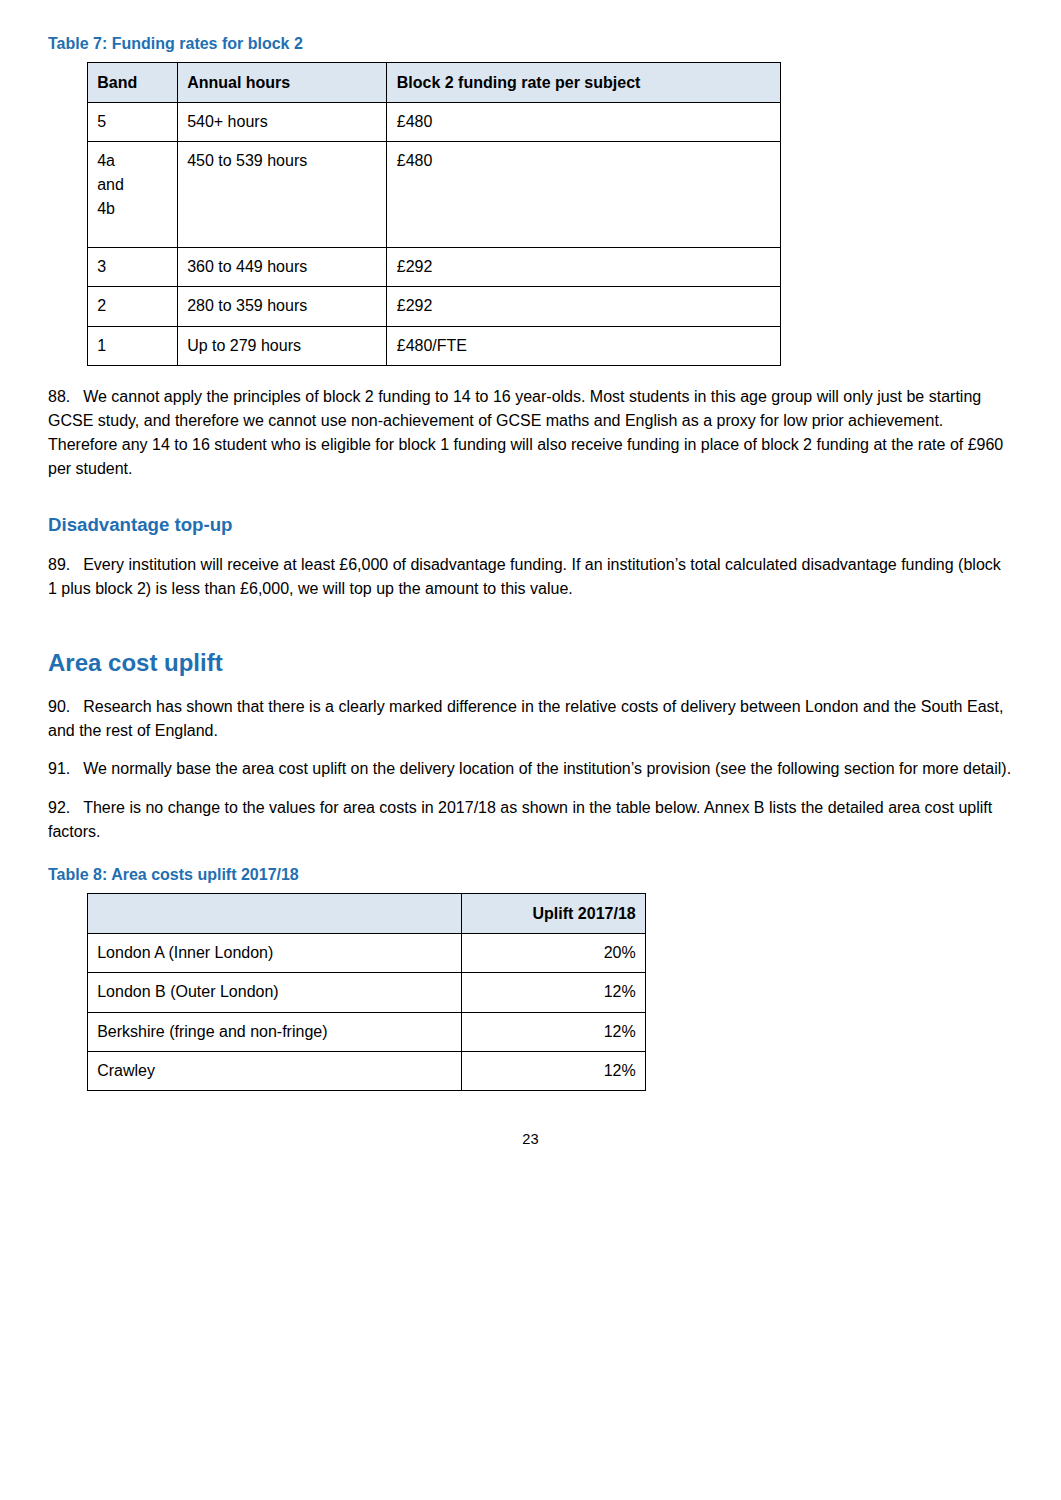Table 7: Funding rates for block 2
| Band | Annual hours | Block 2 funding rate per subject |
| --- | --- | --- |
| 5 | 540+ hours | £480 |
| 4a and 4b | 450 to 539 hours | £480 |
| 3 | 360 to 449 hours | £292 |
| 2 | 280 to 359 hours | £292 |
| 1 | Up to 279 hours | £480/FTE |
88. We cannot apply the principles of block 2 funding to 14 to 16 year-olds. Most students in this age group will only just be starting GCSE study, and therefore we cannot use non-achievement of GCSE maths and English as a proxy for low prior achievement. Therefore any 14 to 16 student who is eligible for block 1 funding will also receive funding in place of block 2 funding at the rate of £960 per student.
Disadvantage top-up
89. Every institution will receive at least £6,000 of disadvantage funding. If an institution’s total calculated disadvantage funding (block 1 plus block 2) is less than £6,000, we will top up the amount to this value.
Area cost uplift
90. Research has shown that there is a clearly marked difference in the relative costs of delivery between London and the South East, and the rest of England.
91. We normally base the area cost uplift on the delivery location of the institution’s provision (see the following section for more detail).
92. There is no change to the values for area costs in 2017/18 as shown in the table below. Annex B lists the detailed area cost uplift factors.
Table 8: Area costs uplift 2017/18
| | Uplift 2017/18 |
| --- | --- |
| London A (Inner London) | 20% |
| London B (Outer London) | 12% |
| Berkshire (fringe and non-fringe) | 12% |
| Crawley | 12% |
23